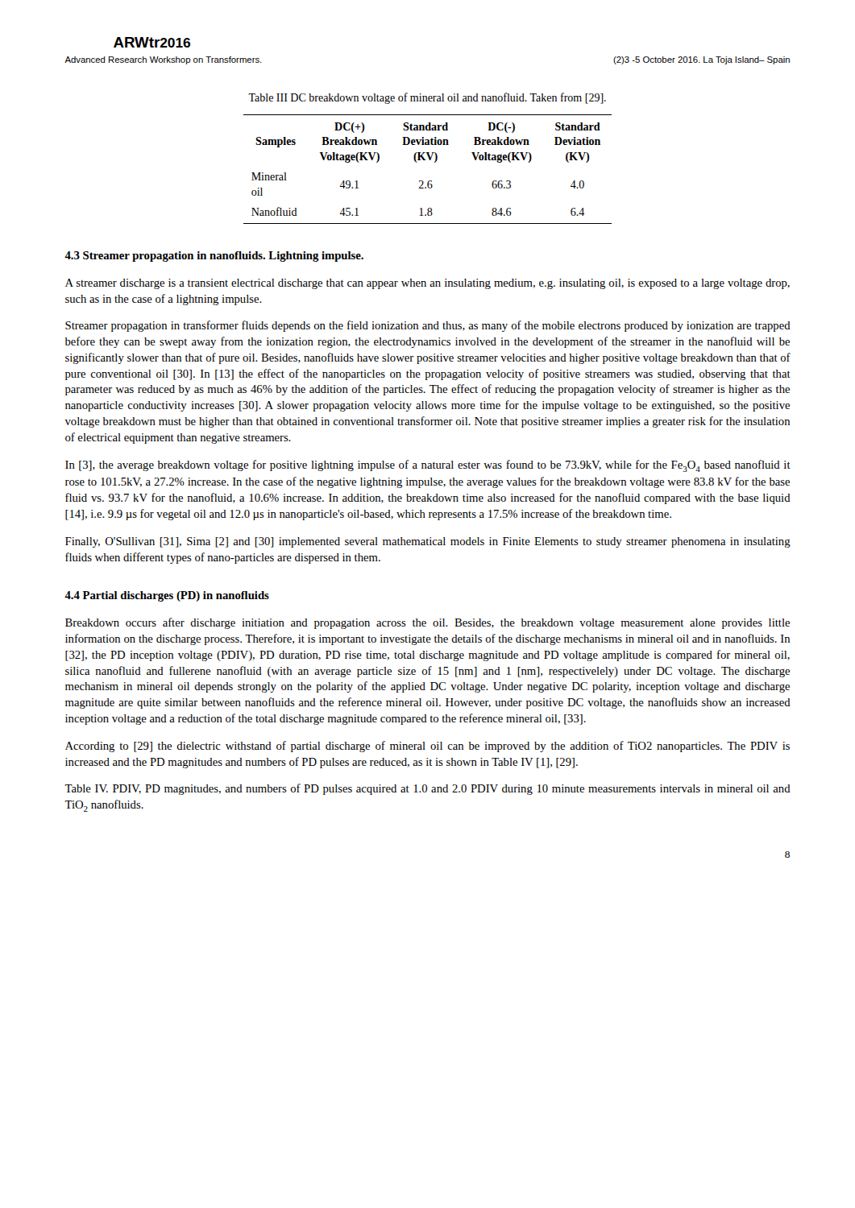ARWtr2016
Advanced Research Workshop on Transformers. (2)3 -5 October 2016. La Toja Island– Spain
Table III DC breakdown voltage of mineral oil and nanofluid. Taken from [29].
| Samples | DC(+) Breakdown Voltage(KV) | Standard Deviation (KV) | DC(-) Breakdown Voltage(KV) | Standard Deviation (KV) |
| --- | --- | --- | --- | --- |
| Mineral oil | 49.1 | 2.6 | 66.3 | 4.0 |
| Nanofluid | 45.1 | 1.8 | 84.6 | 6.4 |
4.3 Streamer propagation in nanofluids. Lightning impulse.
A streamer discharge is a transient electrical discharge that can appear when an insulating medium, e.g. insulating oil, is exposed to a large voltage drop, such as in the case of a lightning impulse.
Streamer propagation in transformer fluids depends on the field ionization and thus, as many of the mobile electrons produced by ionization are trapped before they can be swept away from the ionization region, the electrodynamics involved in the development of the streamer in the nanofluid will be significantly slower than that of pure oil. Besides, nanofluids have slower positive streamer velocities and higher positive voltage breakdown than that of pure conventional oil [30]. In [13] the effect of the nanoparticles on the propagation velocity of positive streamers was studied, observing that that parameter was reduced by as much as 46% by the addition of the particles. The effect of reducing the propagation velocity of streamer is higher as the nanoparticle conductivity increases [30]. A slower propagation velocity allows more time for the impulse voltage to be extinguished, so the positive voltage breakdown must be higher than that obtained in conventional transformer oil. Note that positive streamer implies a greater risk for the insulation of electrical equipment than negative streamers.
In [3], the average breakdown voltage for positive lightning impulse of a natural ester was found to be 73.9kV, while for the Fe3O4 based nanofluid it rose to 101.5kV, a 27.2% increase. In the case of the negative lightning impulse, the average values for the breakdown voltage were 83.8 kV for the base fluid vs. 93.7 kV for the nanofluid, a 10.6% increase. In addition, the breakdown time also increased for the nanofluid compared with the base liquid [14], i.e. 9.9 µs for vegetal oil and 12.0 µs in nanoparticle's oil-based, which represents a 17.5% increase of the breakdown time.
Finally, O'Sullivan [31], Sima [2] and [30] implemented several mathematical models in Finite Elements to study streamer phenomena in insulating fluids when different types of nano-particles are dispersed in them.
4.4 Partial discharges (PD) in nanofluids
Breakdown occurs after discharge initiation and propagation across the oil. Besides, the breakdown voltage measurement alone provides little information on the discharge process. Therefore, it is important to investigate the details of the discharge mechanisms in mineral oil and in nanofluids. In [32], the PD inception voltage (PDIV), PD duration, PD rise time, total discharge magnitude and PD voltage amplitude is compared for mineral oil, silica nanofluid and fullerene nanofluid (with an average particle size of 15 [nm] and 1 [nm], respectivelely) under DC voltage. The discharge mechanism in mineral oil depends strongly on the polarity of the applied DC voltage. Under negative DC polarity, inception voltage and discharge magnitude are quite similar between nanofluids and the reference mineral oil. However, under positive DC voltage, the nanofluids show an increased inception voltage and a reduction of the total discharge magnitude compared to the reference mineral oil, [33].
According to [29] the dielectric withstand of partial discharge of mineral oil can be improved by the addition of TiO2 nanoparticles. The PDIV is increased and the PD magnitudes and numbers of PD pulses are reduced, as it is shown in Table IV [1], [29].
Table IV. PDIV, PD magnitudes, and numbers of PD pulses acquired at 1.0 and 2.0 PDIV during 10 minute measurements intervals in mineral oil and TiO2 nanofluids.
8